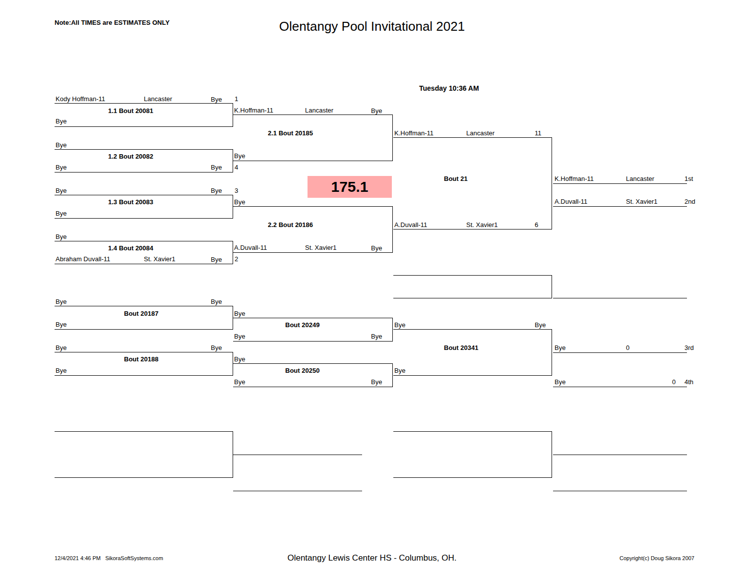Note:All TIMES are ESTIMATES ONLY
Olentangy Pool Invitational 2021
Tuesday 10:36 AM
Kody Hoffman-11
Lancaster
Bye
1.1 Bout 20081
Bye
Bye
1.2 Bout 20082
Bye
Bye
Bye
Bye
1.3 Bout 20083
Bye
Bye
1.4 Bout 20084
Abraham Duvall-11
St. Xavier1
Bye
1
4
3
2
K.Hoffman-11
Lancaster
Bye
2.1 Bout 20185
Bye
Bye
2.2 Bout 20186
A.Duvall-11
St. Xavier1
Bye
175.1
K.Hoffman-11
Lancaster
11
Bout 21
A.Duvall-11
St. Xavier1
6
K.Hoffman-11
Lancaster
1st
A.Duvall-11
St. Xavier1
2nd
Bye
Bye
Bout 20187
Bye
Bye
Bye
Bout 20188
Bye
Bye
Bout 20249
Bye
Bye
Bye
Bout 20250
Bye
Bye
Bye
Bye
Bout 20341
Bye
Bye
0
3rd
Bye
0
4th
12/4/2021 4:46 PM SikoraSoftSystems.com
Olentangy Lewis Center HS - Columbus, OH.
Copyright(c) Doug Sikora 2007